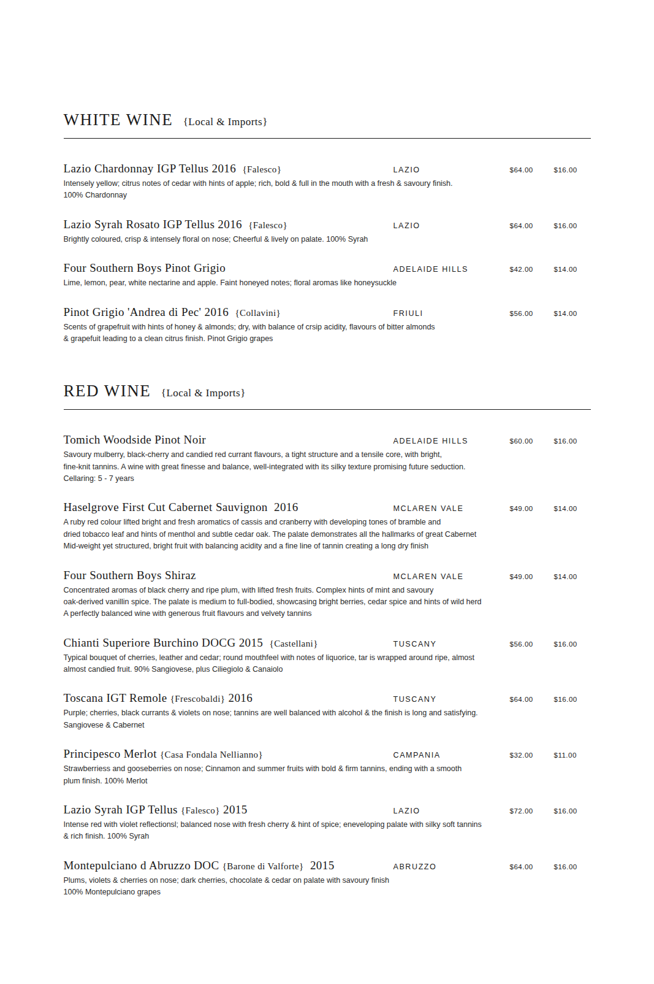WHITE WINE {Local & Imports}
Lazio Chardonnay IGP Tellus 2016 {Falesco}
Lazio
$64.00
$16.00
Intensely yellow; citrus notes of cedar with hints of apple; rich, bold & full in the mouth with a fresh & savoury finish.100% Chardonnay
Lazio Syrah Rosato IGP Tellus 2016 {Falesco}
Lazio
$64.00
$16.00
Brightly coloured, crisp & intensely floral on nose; Cheerful & lively on palate. 100% Syrah
Four Southern Boys Pinot Grigio
Adelaide Hills
$42.00
$14.00
Lime, lemon, pear, white nectarine and apple. Faint honeyed notes; floral aromas like honeysuckle
Pinot Grigio 'Andrea di Pec' 2016 {Collavini}
Friuli
$56.00
$14.00
Scents of grapefruit with hints of honey & almonds; dry, with balance of crsip acidity, flavours of bitter almonds& grapefuit leading to a clean citrus finish. Pinot Grigio grapes
RED WINE {Local & Imports}
Tomich Woodside Pinot Noir
Adelaide Hills
$60.00
$16.00
Savoury mulberry, black-cherry and candied red currant flavours, a tight structure and a tensile core, with bright,fine-knit tannins. A wine with great finesse and balance, well-integrated with its silky texture promising future seduction. Cellaring: 5 - 7 years
Haselgrove First Cut Cabernet Sauvignon 2016
McLaren Vale
$49.00
$14.00
A ruby red colour lifted bright and fresh aromatics of cassis and cranberry with developing tones of bramble anddried tobacco leaf and hints of menthol and subtle cedar oak. The palate demonstrates all the hallmarks of great Cabernet Mid-weight yet structured, bright fruit with balancing acidity and a fine line of tannin creating a long dry finish
Four Southern Boys Shiraz
McLaren Vale
$49.00
$14.00
Concentrated aromas of black cherry and ripe plum, with lifted fresh fruits. Complex hints of mint and savouryoak-derived vanillin spice. The palate is medium to full-bodied, showcasing bright berries, cedar spice and hints of wild herd A perfectly balanced wine with generous fruit flavours and velvety tannins
Chianti Superiore Burchino DOCG 2015 {Castellani}
Tuscany
$56.00
$16.00
Typical bouquet of cherries, leather and cedar; round mouthfeel with notes of liquorice, tar is wrapped around ripe, almostalmost candied fruit. 90% Sangiovese, plus Ciliegiolo & Canaiolo
Toscana IGT Remole {Frescobaldi} 2016
Tuscany
$64.00
$16.00
Purple; cherries, black currants & violets on nose; tannins are well balanced with alcohol & the finish is long and satisfying.Sangiovese & Cabernet
Principesco Merlot {Casa Fondala Nellianno}
Campania
$32.00
$11.00
Strawberriess and gooseberries on nose; Cinnamon and summer fruits with bold & firm tannins, ending with a smoothplum finish. 100% Merlot
Lazio Syrah IGP Tellus {Falesco} 2015
Lazio
$72.00
$16.00
Intense red with violet reflectionsl; balanced nose with fresh cherry & hint of spice; eneveloping palate with silky soft tannins& rich finish. 100% Syrah
Montepulciano d Abruzzo DOC {Barone di Valforte} 2015
Abruzzo
$64.00
$16.00
Plums, violets & cherries on nose; dark cherries, chocolate & cedar on palate with savoury finish100% Montepulciano grapes